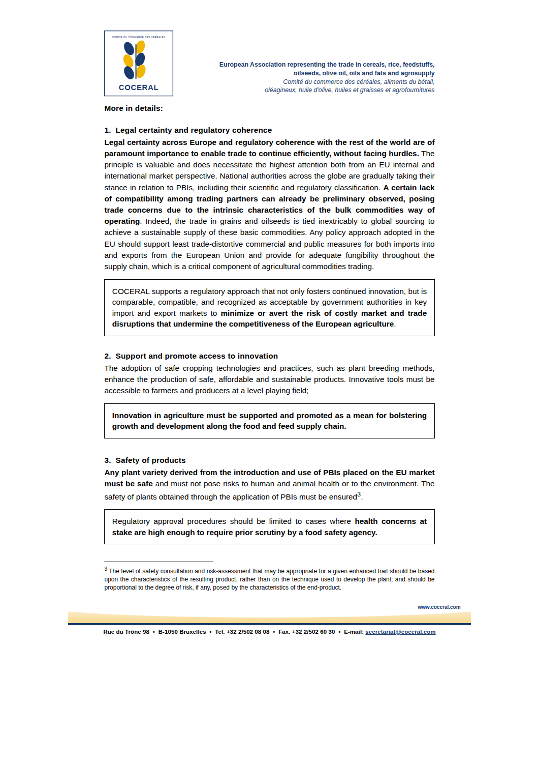COMITÉ DU COMMERCE DES CÉRÉALES COCERAL
European Association representing the trade in cereals, rice, feedstuffs,
oilseeds, olive oil, oils and fats and agrosupply
Comité du commerce des céréales, aliments du bétail,
oléagineux, huile d'olive, huiles et graisses et agrofournitures
More in details:
1. Legal certainty and regulatory coherence
Legal certainty across Europe and regulatory coherence with the rest of the world are of paramount importance to enable trade to continue efficiently, without facing hurdles. The principle is valuable and does necessitate the highest attention both from an EU internal and international market perspective. National authorities across the globe are gradually taking their stance in relation to PBIs, including their scientific and regulatory classification. A certain lack of compatibility among trading partners can already be preliminary observed, posing trade concerns due to the intrinsic characteristics of the bulk commodities way of operating. Indeed, the trade in grains and oilseeds is tied inextricably to global sourcing to achieve a sustainable supply of these basic commodities. Any policy approach adopted in the EU should support least trade-distortive commercial and public measures for both imports into and exports from the European Union and provide for adequate fungibility throughout the supply chain, which is a critical component of agricultural commodities trading.
COCERAL supports a regulatory approach that not only fosters continued innovation, but is comparable, compatible, and recognized as acceptable by government authorities in key import and export markets to minimize or avert the risk of costly market and trade disruptions that undermine the competitiveness of the European agriculture.
2. Support and promote access to innovation
The adoption of safe cropping technologies and practices, such as plant breeding methods, enhance the production of safe, affordable and sustainable products. Innovative tools must be accessible to farmers and producers at a level playing field;
Innovation in agriculture must be supported and promoted as a mean for bolstering growth and development along the food and feed supply chain.
3. Safety of products
Any plant variety derived from the introduction and use of PBIs placed on the EU market must be safe and must not pose risks to human and animal health or to the environment. The safety of plants obtained through the application of PBIs must be ensured3.
Regulatory approval procedures should be limited to cases where health concerns at stake are high enough to require prior scrutiny by a food safety agency.
3 The level of safety consultation and risk-assessment that may be appropriate for a given enhanced trait should be based upon the characteristics of the resulting product, rather than on the technique used to develop the plant; and should be proportional to the degree of risk, if any, posed by the characteristics of the end-product.
www.coceral.com
Rue du Trône 98•B-1050 Bruxelles•Tel. +32 2/502 08 08•Fax. +32 2/502 60 30•E-mail: secretariat@coceral.com